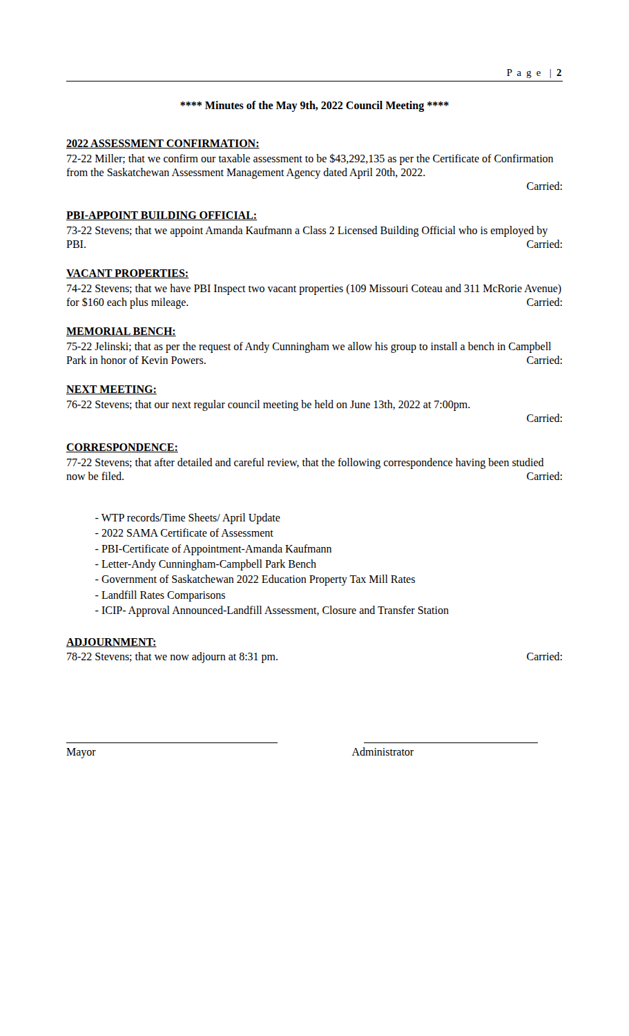P a g e | 2
**** Minutes of the May 9th, 2022 Council Meeting ****
2022 ASSESSMENT CONFIRMATION:
72-22 Miller; that we confirm our taxable assessment to be $43,292,135 as per the Certificate of Confirmation from the Saskatchewan Assessment Management Agency dated April 20th, 2022. Carried:
PBI-APPOINT BUILDING OFFICIAL:
73-22 Stevens; that we appoint Amanda Kaufmann a Class 2 Licensed Building Official who is employed by PBI.Carried:
VACANT PROPERTIES:
74-22 Stevens; that we have PBI Inspect two vacant properties (109 Missouri Coteau and 311 McRorie Avenue) for $160 each plus mileage.Carried:
MEMORIAL BENCH:
75-22 Jelinski; that as per the request of Andy Cunningham we allow his group to install a bench in Campbell Park in honor of Kevin Powers.Carried:
NEXT MEETING:
76-22 Stevens; that our next regular council meeting be held on June 13th, 2022 at 7:00pm. Carried:
CORRESPONDENCE:
77-22 Stevens; that after detailed and careful review, that the following correspondence having been studied now be filed.Carried:
- WTP records/Time Sheets/ April Update
- 2022 SAMA Certificate of Assessment
- PBI-Certificate of Appointment-Amanda Kaufmann
- Letter-Andy Cunningham-Campbell Park Bench
- Government of Saskatchewan 2022 Education Property Tax Mill Rates
- Landfill Rates Comparisons
- ICIP- Approval Announced-Landfill Assessment, Closure and Transfer Station
ADJOURNMENT:
78-22 Stevens; that we now adjourn at 8:31 pm.Carried:
| Mayor | Administrator |